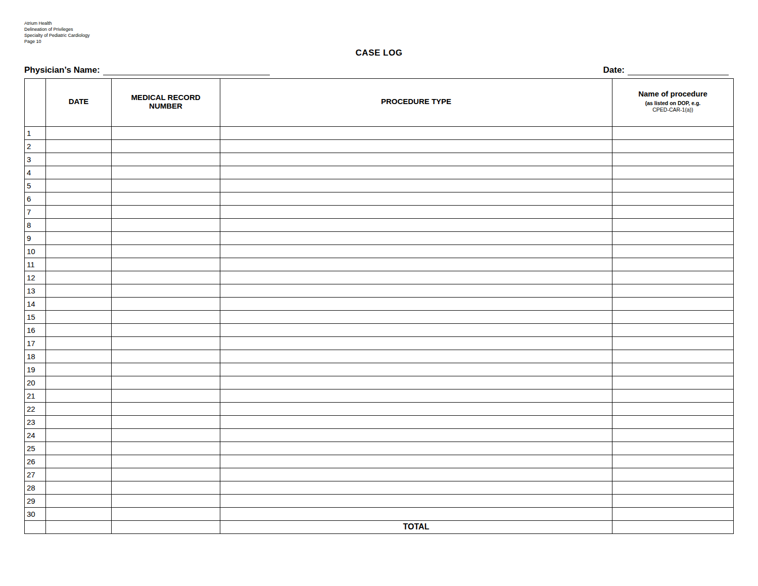Atrium Health
Delineation of Privileges
Specialty of Pediatric Cardiology
Page 10
CASE LOG
Physician’s Name:
Date:
| | DATE | MEDICAL RECORD NUMBER | PROCEDURE TYPE | Name of procedure (as listed on DOP, e.g. CPED-CAR-1(a)) |
| --- | --- | --- | --- | --- |
| 1 | | | | |
| 2 | | | | |
| 3 | | | | |
| 4 | | | | |
| 5 | | | | |
| 6 | | | | |
| 7 | | | | |
| 8 | | | | |
| 9 | | | | |
| 10 | | | | |
| 11 | | | | |
| 12 | | | | |
| 13 | | | | |
| 14 | | | | |
| 15 | | | | |
| 16 | | | | |
| 17 | | | | |
| 18 | | | | |
| 19 | | | | |
| 20 | | | | |
| 21 | | | | |
| 22 | | | | |
| 23 | | | | |
| 24 | | | | |
| 25 | | | | |
| 26 | | | | |
| 27 | | | | |
| 28 | | | | |
| 29 | | | | |
| 30 | | | | |
| | | | TOTAL | |